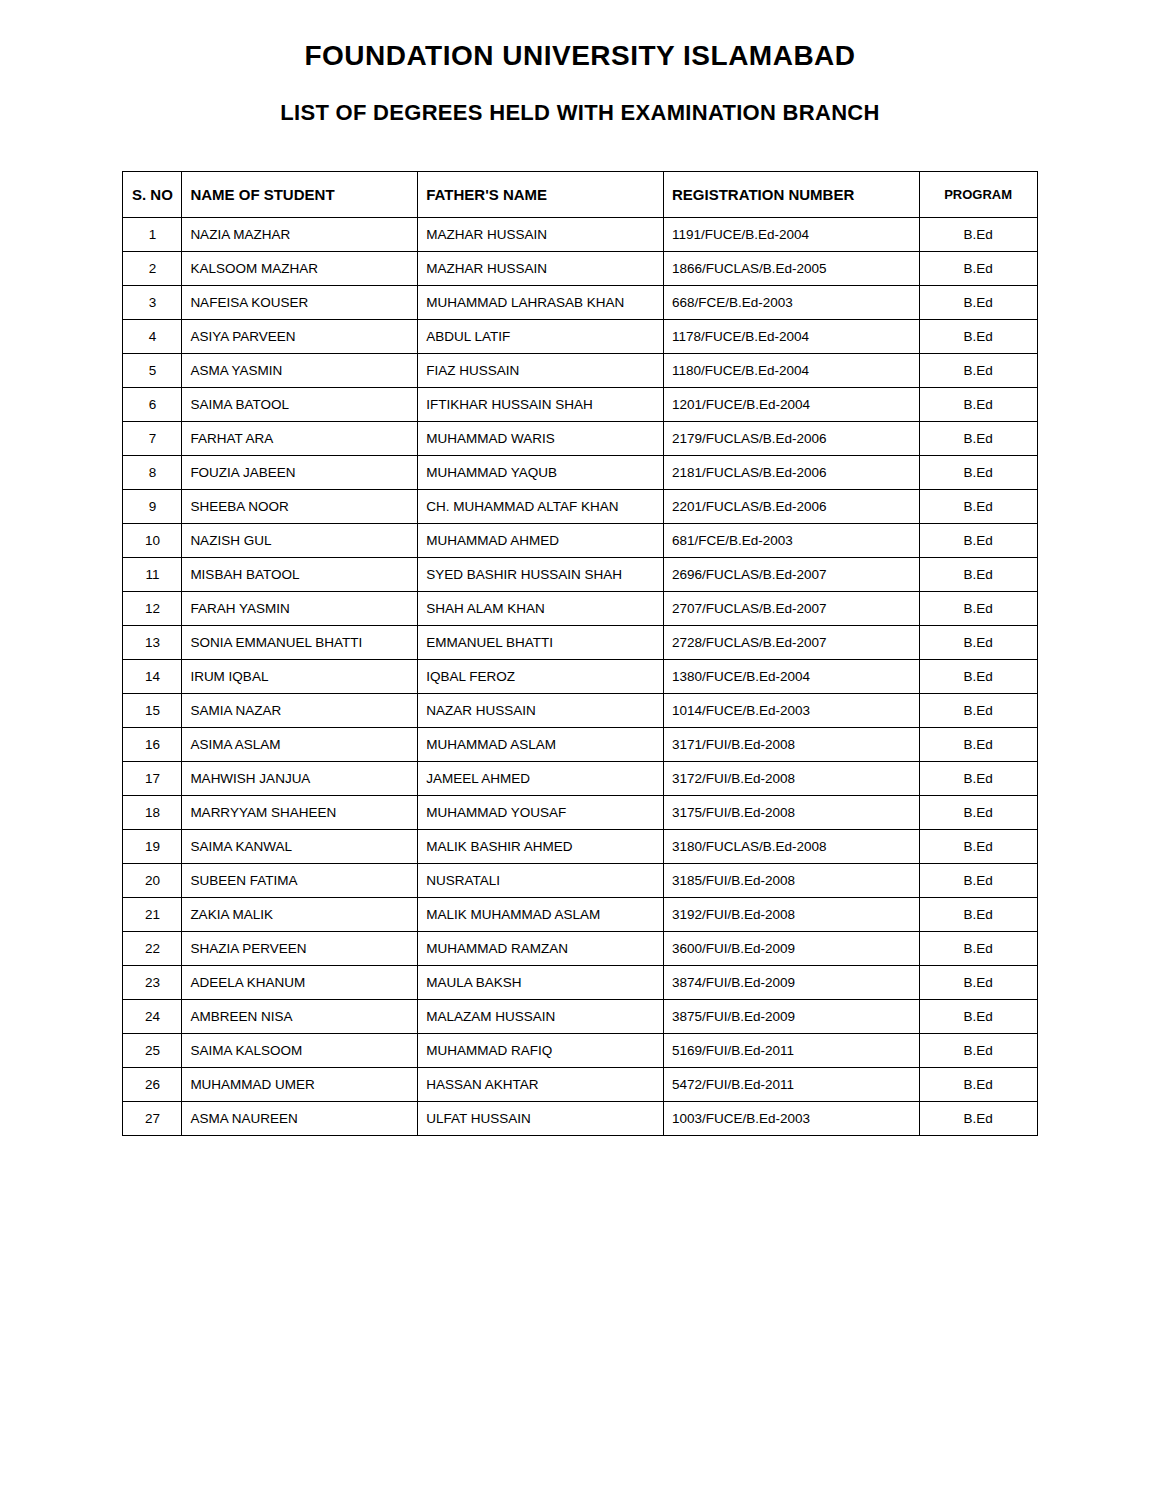FOUNDATION UNIVERSITY ISLAMABAD
LIST OF DEGREES HELD WITH EXAMINATION BRANCH
| S. NO | NAME OF STUDENT | FATHER'S NAME | REGISTRATION NUMBER | PROGRAM |
| --- | --- | --- | --- | --- |
| 1 | NAZIA MAZHAR | MAZHAR HUSSAIN | 1191/FUCE/B.Ed-2004 | B.Ed |
| 2 | KALSOOM MAZHAR | MAZHAR HUSSAIN | 1866/FUCLAS/B.Ed-2005 | B.Ed |
| 3 | NAFEISA KOUSER | MUHAMMAD LAHRASAB KHAN | 668/FCE/B.Ed-2003 | B.Ed |
| 4 | ASIYA PARVEEN | ABDUL LATIF | 1178/FUCE/B.Ed-2004 | B.Ed |
| 5 | ASMA YASMIN | FIAZ HUSSAIN | 1180/FUCE/B.Ed-2004 | B.Ed |
| 6 | SAIMA BATOOL | IFTIKHAR HUSSAIN SHAH | 1201/FUCE/B.Ed-2004 | B.Ed |
| 7 | FARHAT ARA | MUHAMMAD WARIS | 2179/FUCLAS/B.Ed-2006 | B.Ed |
| 8 | FOUZIA JABEEN | MUHAMMAD YAQUB | 2181/FUCLAS/B.Ed-2006 | B.Ed |
| 9 | SHEEBA NOOR | CH. MUHAMMAD ALTAF KHAN | 2201/FUCLAS/B.Ed-2006 | B.Ed |
| 10 | NAZISH GUL | MUHAMMAD AHMED | 681/FCE/B.Ed-2003 | B.Ed |
| 11 | MISBAH BATOOL | SYED BASHIR HUSSAIN SHAH | 2696/FUCLAS/B.Ed-2007 | B.Ed |
| 12 | FARAH YASMIN | SHAH ALAM KHAN | 2707/FUCLAS/B.Ed-2007 | B.Ed |
| 13 | SONIA EMMANUEL BHATTI | EMMANUEL BHATTI | 2728/FUCLAS/B.Ed-2007 | B.Ed |
| 14 | IRUM IQBAL | IQBAL FEROZ | 1380/FUCE/B.Ed-2004 | B.Ed |
| 15 | SAMIA NAZAR | NAZAR HUSSAIN | 1014/FUCE/B.Ed-2003 | B.Ed |
| 16 | ASIMA ASLAM | MUHAMMAD ASLAM | 3171/FUI/B.Ed-2008 | B.Ed |
| 17 | MAHWISH JANJUA | JAMEEL AHMED | 3172/FUI/B.Ed-2008 | B.Ed |
| 18 | MARRYYAM SHAHEEN | MUHAMMAD YOUSAF | 3175/FUI/B.Ed-2008 | B.Ed |
| 19 | SAIMA KANWAL | MALIK BASHIR AHMED | 3180/FUCLAS/B.Ed-2008 | B.Ed |
| 20 | SUBEEN FATIMA | NUSRATALI | 3185/FUI/B.Ed-2008 | B.Ed |
| 21 | ZAKIA MALIK | MALIK MUHAMMAD ASLAM | 3192/FUI/B.Ed-2008 | B.Ed |
| 22 | SHAZIA PERVEEN | MUHAMMAD RAMZAN | 3600/FUI/B.Ed-2009 | B.Ed |
| 23 | ADEELA KHANUM | MAULA BAKSH | 3874/FUI/B.Ed-2009 | B.Ed |
| 24 | AMBREEN NISA | MALAZAM HUSSAIN | 3875/FUI/B.Ed-2009 | B.Ed |
| 25 | SAIMA KALSOOM | MUHAMMAD RAFIQ | 5169/FUI/B.Ed-2011 | B.Ed |
| 26 | MUHAMMAD UMER | HASSAN AKHTAR | 5472/FUI/B.Ed-2011 | B.Ed |
| 27 | ASMA NAUREEN | ULFAT HUSSAIN | 1003/FUCE/B.Ed-2003 | B.Ed |